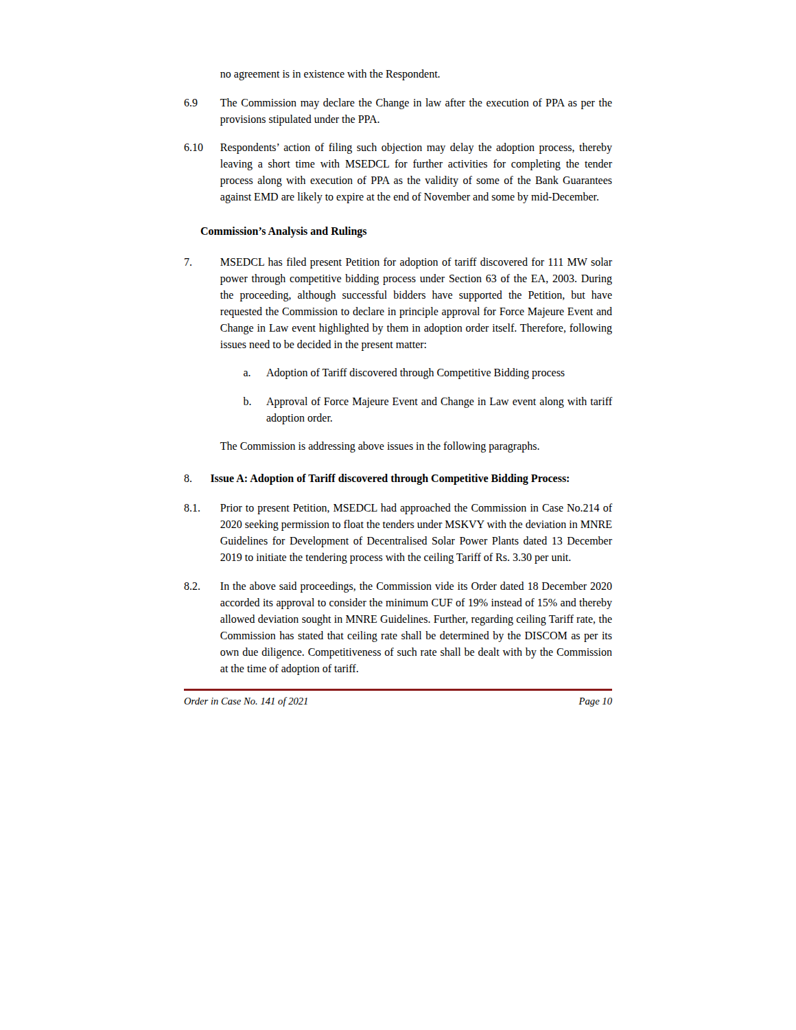no agreement is in existence with the Respondent.
6.9
The Commission may declare the Change in law after the execution of PPA as per the provisions stipulated under the PPA.
6.10
Respondents’ action of filing such objection may delay the adoption process, thereby leaving a short time with MSEDCL for further activities for completing the tender process along with execution of PPA as the validity of some of the Bank Guarantees against EMD are likely to expire at the end of November and some by mid-December.
Commission’s Analysis and Rulings
7.
MSEDCL has filed present Petition for adoption of tariff discovered for 111 MW solar power through competitive bidding process under Section 63 of the EA, 2003. During the proceeding, although successful bidders have supported the Petition, but have requested the Commission to declare in principle approval for Force Majeure Event and Change in Law event highlighted by them in adoption order itself. Therefore, following issues need to be decided in the present matter:
a.
Adoption of Tariff discovered through Competitive Bidding process
b.
Approval of Force Majeure Event and Change in Law event along with tariff adoption order.
The Commission is addressing above issues in the following paragraphs.
8.
Issue A: Adoption of Tariff discovered through Competitive Bidding Process:
8.1.
Prior to present Petition, MSEDCL had approached the Commission in Case No.214 of 2020 seeking permission to float the tenders under MSKVY with the deviation in MNRE Guidelines for Development of Decentralised Solar Power Plants dated 13 December 2019 to initiate the tendering process with the ceiling Tariff of Rs. 3.30 per unit.
8.2.
In the above said proceedings, the Commission vide its Order dated 18 December 2020 accorded its approval to consider the minimum CUF of 19% instead of 15% and thereby allowed deviation sought in MNRE Guidelines. Further, regarding ceiling Tariff rate, the Commission has stated that ceiling rate shall be determined by the DISCOM as per its own due diligence. Competitiveness of such rate shall be dealt with by the Commission at the time of adoption of tariff.
Order in Case No. 141 of 2021 Page 10